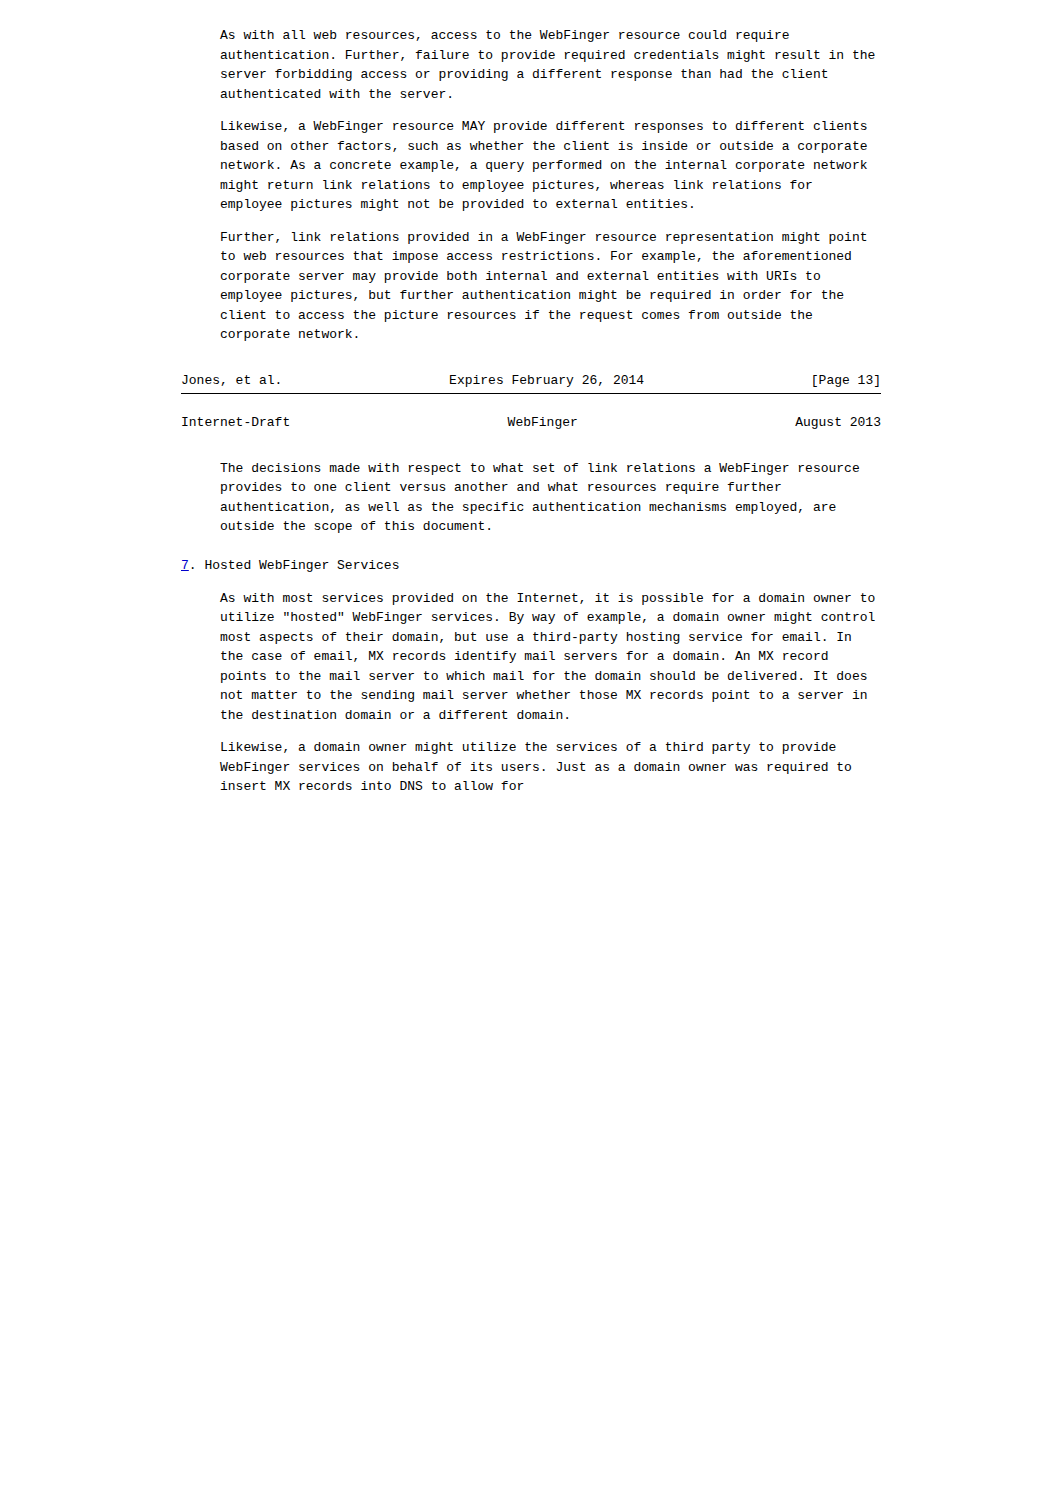As with all web resources, access to the WebFinger resource could require authentication. Further, failure to provide required credentials might result in the server forbidding access or providing a different response than had the client authenticated with the server.
Likewise, a WebFinger resource MAY provide different responses to different clients based on other factors, such as whether the client is inside or outside a corporate network. As a concrete example, a query performed on the internal corporate network might return link relations to employee pictures, whereas link relations for employee pictures might not be provided to external entities.
Further, link relations provided in a WebFinger resource representation might point to web resources that impose access restrictions. For example, the aforementioned corporate server may provide both internal and external entities with URIs to employee pictures, but further authentication might be required in order for the client to access the picture resources if the request comes from outside the corporate network.
Jones, et al. Expires February 26, 2014 [Page 13]
Internet-Draft WebFinger August 2013
The decisions made with respect to what set of link relations a WebFinger resource provides to one client versus another and what resources require further authentication, as well as the specific authentication mechanisms employed, are outside the scope of this document.
7. Hosted WebFinger Services
As with most services provided on the Internet, it is possible for a domain owner to utilize "hosted" WebFinger services. By way of example, a domain owner might control most aspects of their domain, but use a third-party hosting service for email. In the case of email, MX records identify mail servers for a domain. An MX record points to the mail server to which mail for the domain should be delivered. It does not matter to the sending mail server whether those MX records point to a server in the destination domain or a different domain.
Likewise, a domain owner might utilize the services of a third party to provide WebFinger services on behalf of its users. Just as a domain owner was required to insert MX records into DNS to allow for